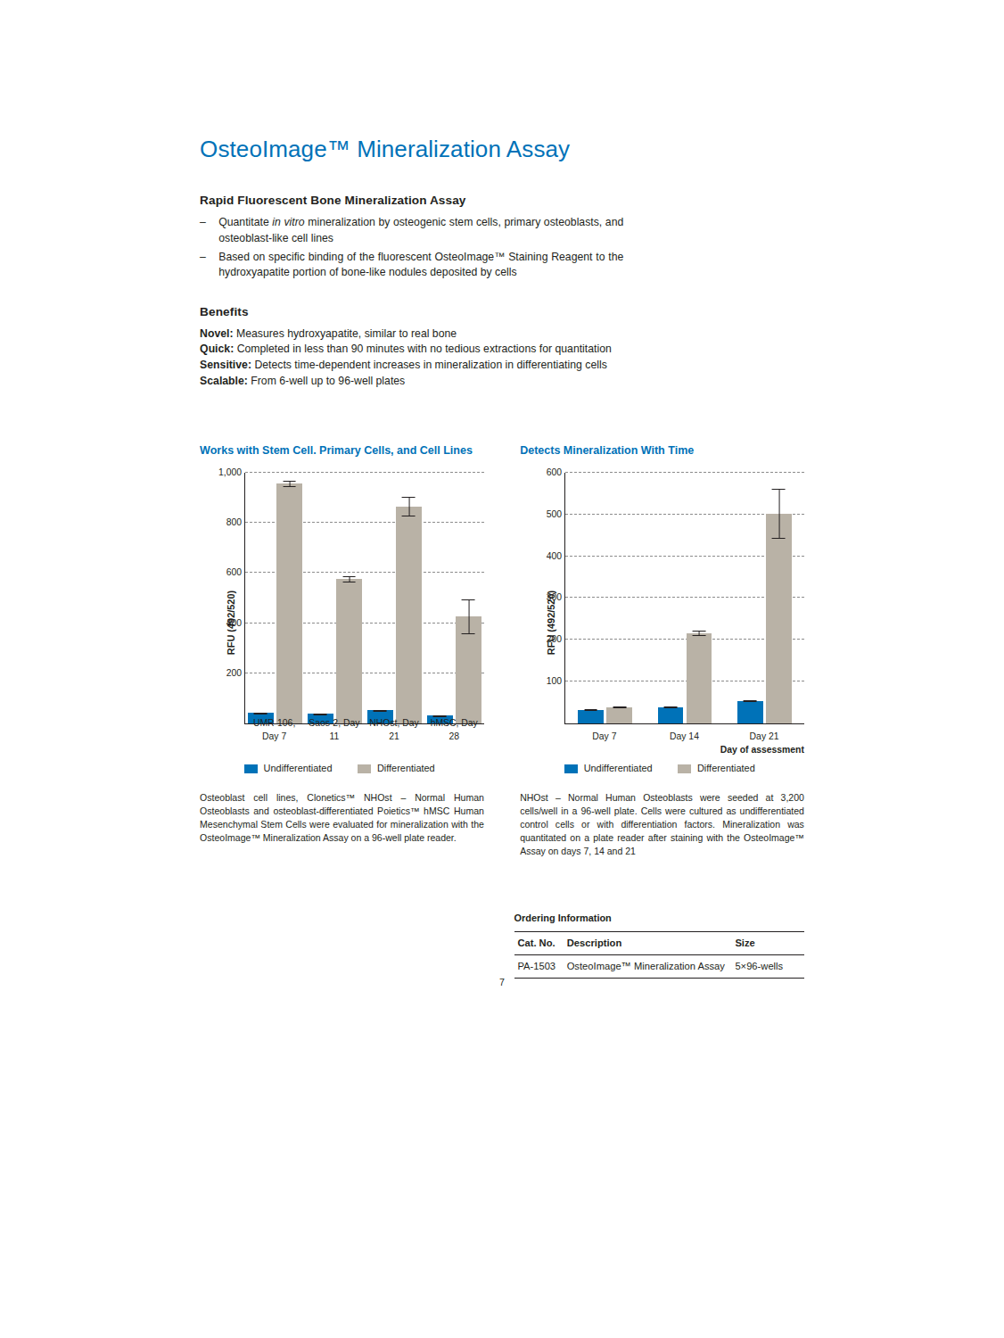OsteoImage™ Mineralization Assay
Rapid Fluorescent Bone Mineralization Assay
Quantitate in vitro mineralization by osteogenic stem cells, primary osteoblasts, and osteoblast-like cell lines
Based on specific binding of the fluorescent OsteoImage™ Staining Reagent to the hydroxyapatite portion of bone-like nodules deposited by cells
Benefits
Novel: Measures hydroxyapatite, similar to real bone
Quick: Completed in less than 90 minutes with no tedious extractions for quantitation
Sensitive: Detects time-dependent increases in mineralization in differentiating cells
Scalable: From 6-well up to 96-well plates
Works with Stem Cell. Primary Cells, and Cell Lines
RFU (492/520)
1,000
800
600
400
200
UMR-106, Day 7
Saos-2, Day 11
NHOst, Day 21
hMSC, Day 28
Undifferentiated Differentiated
Osteoblast cell lines, Clonetics™ NHOst – Normal Human Osteoblasts and osteoblast-differentiated Poietics™ hMSC Human Mesenchymal Stem Cells were evaluated for mineralization with the OsteoImage™ Mineralization Assay on a 96-well plate reader.
Detects Mineralization With Time
RFU (492/520)
600
500
400
300
200
100
Day 7
Day 14
Day 21
Day of assessment
Undifferentiated Differentiated
NHOst – Normal Human Osteoblasts were seeded at 3,200 cells/well in a 96-well plate. Cells were cultured as undifferentiated control cells or with differentiation factors. Mineralization was quantitated on a plate reader after staining with the OsteoImage™ Assay on days 7, 14 and 21
Ordering Information
| Cat. No. | Description | Size |
| --- | --- | --- |
| PA-1503 | OsteoImage™ Mineralization Assay | 5×96-wells |
7